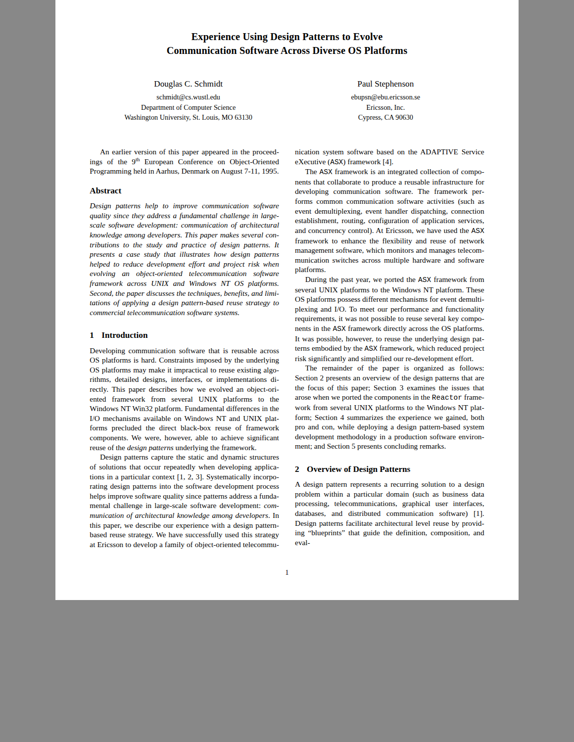Experience Using Design Patterns to Evolve
Communication Software Across Diverse OS Platforms
| Douglas C. Schmidt schmidt@cs.wustl.edu Department of Computer Science Washington University, St. Louis, MO 63130 | Paul Stephenson ebupsn@ebu.ericsson.se Ericsson, Inc. Cypress, CA 90630 |
An earlier version of this paper appeared in the proceedings of the 9th European Conference on Object-Oriented Programming held in Aarhus, Denmark on August 7-11, 1995.
Abstract
Design patterns help to improve communication software quality since they address a fundamental challenge in large-scale software development: communication of architectural knowledge among developers. This paper makes several contributions to the study and practice of design patterns. It presents a case study that illustrates how design patterns helped to reduce development effort and project risk when evolving an object-oriented telecommunication software framework across UNIX and Windows NT OS platforms. Second, the paper discusses the techniques, benefits, and limitations of applying a design pattern-based reuse strategy to commercial telecommunication software systems.
1 Introduction
Developing communication software that is reusable across OS platforms is hard. Constraints imposed by the underlying OS platforms may make it impractical to reuse existing algorithms, detailed designs, interfaces, or implementations directly. This paper describes how we evolved an object-oriented framework from several UNIX platforms to the Windows NT Win32 platform. Fundamental differences in the I/O mechanisms available on Windows NT and UNIX platforms precluded the direct black-box reuse of framework components. We were, however, able to achieve significant reuse of the design patterns underlying the framework.
Design patterns capture the static and dynamic structures of solutions that occur repeatedly when developing applications in a particular context [1, 2, 3]. Systematically incorporating design patterns into the software development process helps improve software quality since patterns address a fundamental challenge in large-scale software development: communication of architectural knowledge among developers. In this paper, we describe our experience with a design pattern-based reuse strategy. We have successfully used this strategy at Ericsson to develop a family of object-oriented telecommunication system software based on the ADAPTIVE Service eXecutive (ASX) framework [4].
The ASX framework is an integrated collection of components that collaborate to produce a reusable infrastructure for developing communication software. The framework performs common communication software activities (such as event demultiplexing, event handler dispatching, connection establishment, routing, configuration of application services, and concurrency control). At Ericsson, we have used the ASX framework to enhance the flexibility and reuse of network management software, which monitors and manages telecommunication switches across multiple hardware and software platforms.
During the past year, we ported the ASX framework from several UNIX platforms to the Windows NT platform. These OS platforms possess different mechanisms for event demultiplexing and I/O. To meet our performance and functionality requirements, it was not possible to reuse several key components in the ASX framework directly across the OS platforms. It was possible, however, to reuse the underlying design patterns embodied by the ASX framework, which reduced project risk significantly and simplified our re-development effort.
The remainder of the paper is organized as follows: Section 2 presents an overview of the design patterns that are the focus of this paper; Section 3 examines the issues that arose when we ported the components in the Reactor framework from several UNIX platforms to the Windows NT platform; Section 4 summarizes the experience we gained, both pro and con, while deploying a design pattern-based system development methodology in a production software environment; and Section 5 presents concluding remarks.
2 Overview of Design Patterns
A design pattern represents a recurring solution to a design problem within a particular domain (such as business data processing, telecommunications, graphical user interfaces, databases, and distributed communication software) [1]. Design patterns facilitate architectural level reuse by providing “blueprints” that guide the definition, composition, and eval-
1